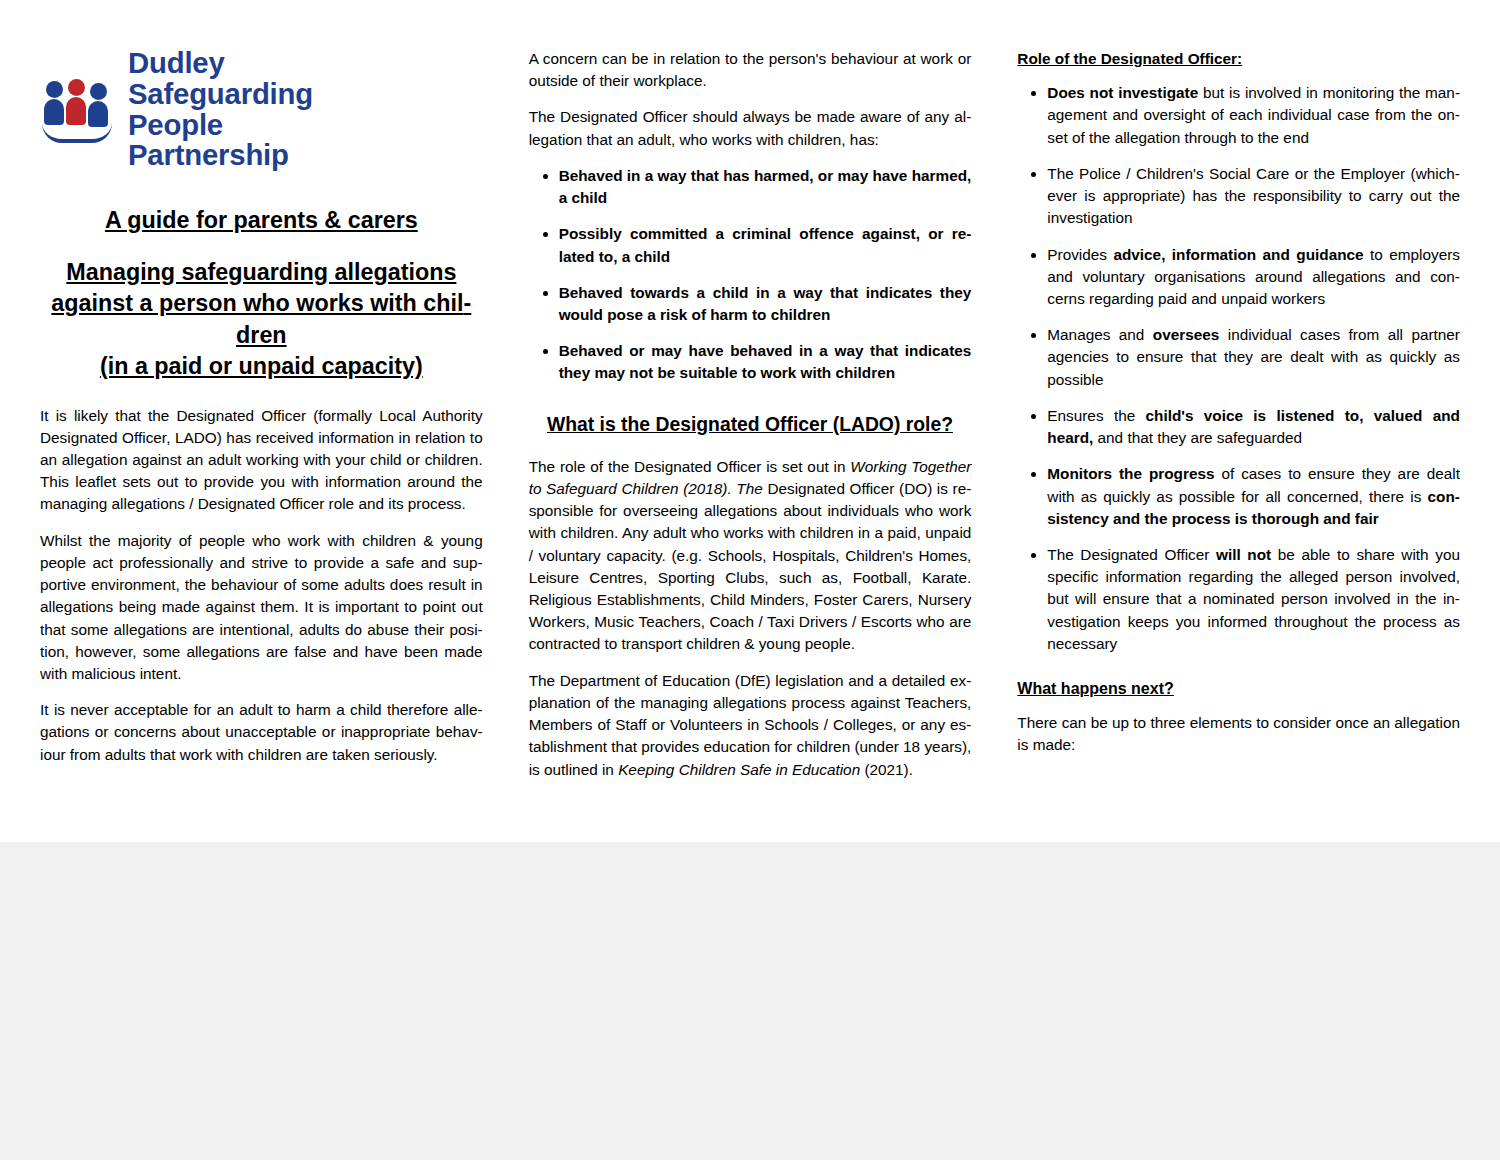Dudley Safeguarding
People Partnership
A guide for parents & carers Managing safeguarding allegations against a person who works with children
(in a paid or unpaid capacity)
It is likely that the Designated Officer (formally Local Authority Designated Officer, LADO) has received information in relation to an allegation against an adult working with your child or children. This leaflet sets out to provide you with information around the managing allegations / Designated Officer role and its process.
Whilst the majority of people who work with children & young people act professionally and strive to provide a safe and supportive environment, the behaviour of some adults does result in allegations being made against them. It is important to point out that some allegations are intentional, adults do abuse their position, however, some allegations are false and have been made with malicious intent.
It is never acceptable for an adult to harm a child therefore allegations or concerns about unacceptable or inappropriate behaviour from adults that work with children are taken seriously.
A concern can be in relation to the person's behaviour at work or outside of their workplace.
The Designated Officer should always be made aware of any allegation that an adult, who works with children, has:
Behaved in a way that has harmed, or may have harmed, a child
Possibly committed a criminal offence against, or related to, a child
Behaved towards a child in a way that indicates they would pose a risk of harm to children
Behaved or may have behaved in a way that indicates they may not be suitable to work with children
What is the Designated Officer (LADO) role?
The role of the Designated Officer is set out in Working Together to Safeguard Children (2018). The Designated Officer (DO) is responsible for overseeing allegations about individuals who work with children. Any adult who works with children in a paid, unpaid / voluntary capacity. (e.g. Schools, Hospitals, Children's Homes, Leisure Centres, Sporting Clubs, such as, Football, Karate. Religious Establishments, Child Minders, Foster Carers, Nursery Workers, Music Teachers, Coach / Taxi Drivers / Escorts who are contracted to transport children & young people.
The Department of Education (DfE) legislation and a detailed explanation of the managing allegations process against Teachers, Members of Staff or Volunteers in Schools / Colleges, or any establishment that provides education for children (under 18 years), is outlined in Keeping Children Safe in Education (2021).
Role of the Designated Officer:
Does not investigate but is involved in monitoring the management and oversight of each individual case from the onset of the allegation through to the end
The Police / Children's Social Care or the Employer (whichever is appropriate) has the responsibility to carry out the investigation
Provides advice, information and guidance to employers and voluntary organisations around allegations and concerns regarding paid and unpaid workers
Manages and oversees individual cases from all partner agencies to ensure that they are dealt with as quickly as possible
Ensures the child's voice is listened to, valued and heard, and that they are safeguarded
Monitors the progress of cases to ensure they are dealt with as quickly as possible for all concerned, there is consistency and the process is thorough and fair
The Designated Officer will not be able to share with you specific information regarding the alleged person involved, but will ensure that a nominated person involved in the investigation keeps you informed throughout the process as necessary
What happens next?
There can be up to three elements to consider once an allegation is made: